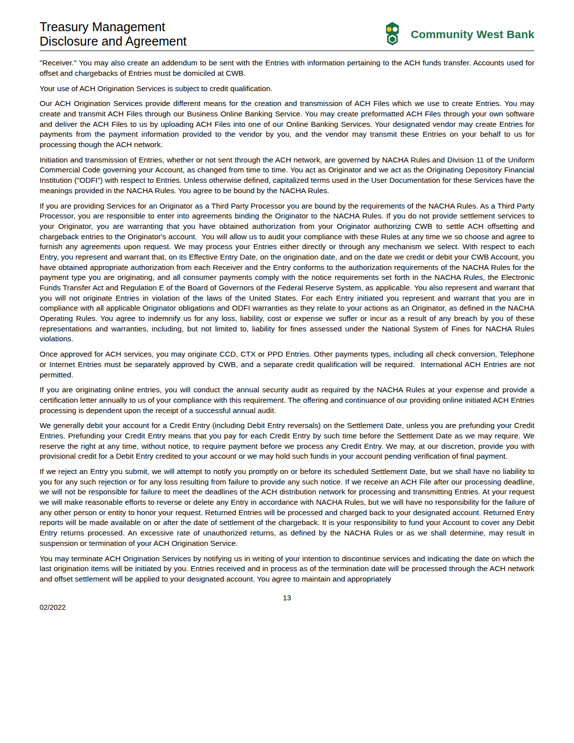Treasury Management
Disclosure and Agreement
Community West Bank
"Receiver." You may also create an addendum to be sent with the Entries with information pertaining to the ACH funds transfer. Accounts used for offset and chargebacks of Entries must be domiciled at CWB.
Your use of ACH Origination Services is subject to credit qualification.
Our ACH Origination Services provide different means for the creation and transmission of ACH Files which we use to create Entries. You may create and transmit ACH Files through our Business Online Banking Service. You may create preformatted ACH Files through your own software and deliver the ACH Files to us by uploading ACH Files into one of our Online Banking Services. Your designated vendor may create Entries for payments from the payment information provided to the vendor by you, and the vendor may transmit these Entries on your behalf to us for processing though the ACH network.
Initiation and transmission of Entries, whether or not sent through the ACH network, are governed by NACHA Rules and Division 11 of the Uniform Commercial Code governing your Account, as changed from time to time. You act as Originator and we act as the Originating Depository Financial Institution ("ODFI") with respect to Entries. Unless otherwise defined, capitalized terms used in the User Documentation for these Services have the meanings provided in the NACHA Rules. You agree to be bound by the NACHA Rules.
If you are providing Services for an Originator as a Third Party Processor you are bound by the requirements of the NACHA Rules. As a Third Party Processor, you are responsible to enter into agreements binding the Originator to the NACHA Rules. If you do not provide settlement services to your Originator, you are warranting that you have obtained authorization from your Originator authorizing CWB to settle ACH offsetting and chargeback entries to the Originator's account. You will allow us to audit your compliance with these Rules at any time we so choose and agree to furnish any agreements upon request. We may process your Entries either directly or through any mechanism we select. With respect to each Entry, you represent and warrant that, on its Effective Entry Date, on the origination date, and on the date we credit or debit your CWB Account, you have obtained appropriate authorization from each Receiver and the Entry conforms to the authorization requirements of the NACHA Rules for the payment type you are originating, and all consumer payments comply with the notice requirements set forth in the NACHA Rules, the Electronic Funds Transfer Act and Regulation E of the Board of Governors of the Federal Reserve System, as applicable. You also represent and warrant that you will not originate Entries in violation of the laws of the United States. For each Entry initiated you represent and warrant that you are in compliance with all applicable Originator obligations and ODFI warranties as they relate to your actions as an Originator, as defined in the NACHA Operating Rules. You agree to indemnify us for any loss, liability, cost or expense we suffer or incur as a result of any breach by you of these representations and warranties, including, but not limited to, liability for fines assessed under the National System of Fines for NACHA Rules violations.
Once approved for ACH services, you may originate CCD, CTX or PPD Entries. Other payments types, including all check conversion, Telephone or Internet Entries must be separately approved by CWB, and a separate credit qualification will be required. International ACH Entries are not permitted.
If you are originating online entries, you will conduct the annual security audit as required by the NACHA Rules at your expense and provide a certification letter annually to us of your compliance with this requirement. The offering and continuance of our providing online initiated ACH Entries processing is dependent upon the receipt of a successful annual audit.
We generally debit your account for a Credit Entry (including Debit Entry reversals) on the Settlement Date, unless you are prefunding your Credit Entries. Prefunding your Credit Entry means that you pay for each Credit Entry by such time before the Settlement Date as we may require. We reserve the right at any time, without notice, to require payment before we process any Credit Entry. We may, at our discretion, provide you with provisional credit for a Debit Entry credited to your account or we may hold such funds in your account pending verification of final payment.
If we reject an Entry you submit, we will attempt to notify you promptly on or before its scheduled Settlement Date, but we shall have no liability to you for any such rejection or for any loss resulting from failure to provide any such notice. If we receive an ACH File after our processing deadline, we will not be responsible for failure to meet the deadlines of the ACH distribution network for processing and transmitting Entries. At your request we will make reasonable efforts to reverse or delete any Entry in accordance with NACHA Rules, but we will have no responsibility for the failure of any other person or entity to honor your request. Returned Entries will be processed and charged back to your designated account. Returned Entry reports will be made available on or after the date of settlement of the chargeback. It is your responsibility to fund your Account to cover any Debit Entry returns processed. An excessive rate of unauthorized returns, as defined by the NACHA Rules or as we shall determine, may result in suspension or termination of your ACH Origination Service.
You may terminate ACH Origination Services by notifying us in writing of your intention to discontinue services and indicating the date on which the last origination items will be initiated by you. Entries received and in process as of the termination date will be processed through the ACH network and offset settlement will be applied to your designated account. You agree to maintain and appropriately
13
02/2022